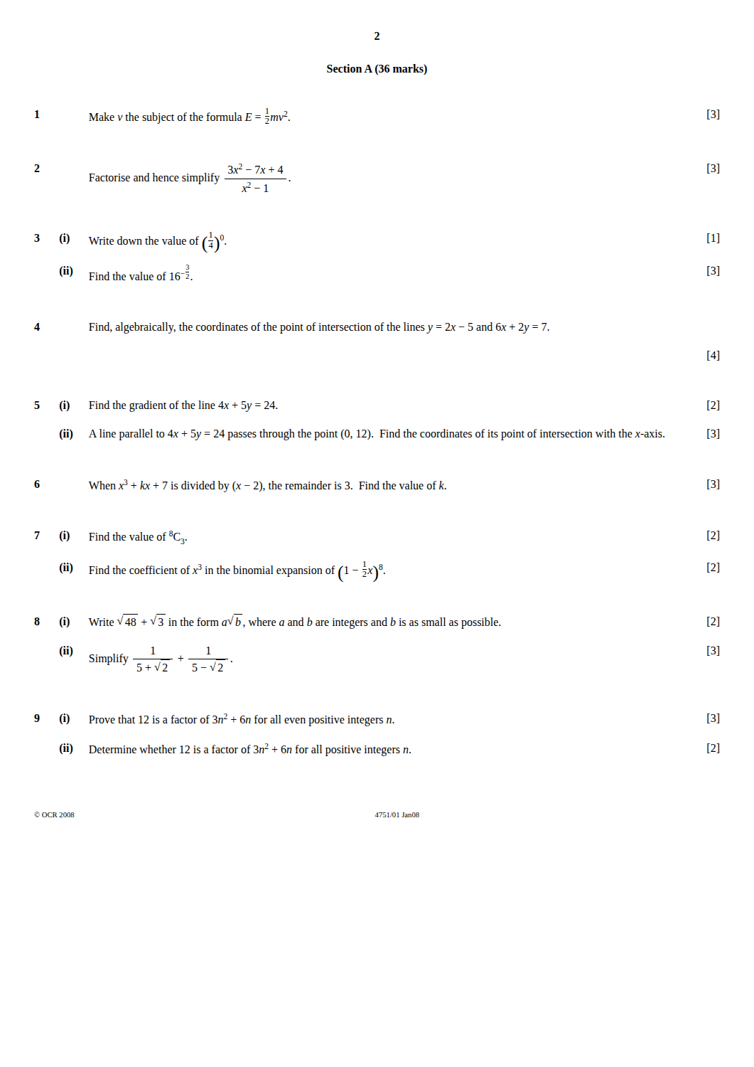2
Section A (36 marks)
| 1 | | Make v the subject of the formula E = 1 2 mv 2 . | [3] |
| 2 | | Factorise and hence simplify 3 x 2 − 7 x + 4 x 2 − 1 . | [3] |
| 3 | (i) | Write down the value of ( 1 4 ) 0 . | [1] |
| | (ii) | Find the value of 16 − 3 2 . | [3] |
| 4 | | Find, algebraically, the coordinates of the point of intersection of the lines y = 2 x − 5 and 6 x + 2 y = 7. | |
| | | | [4] |
| 5 | (i) | Find the gradient of the line 4 x + 5 y = 24. | [2] |
| | (ii) | A line parallel to 4 x + 5 y = 24 passes through the point (0, 12). Find the coordinates of its point of intersection with the x -axis. | [3] |
| 6 | | When x 3 + kx + 7 is divided by ( x − 2), the remainder is 3. Find the value of k . | [3] |
| 7 | (i) | Find the value of 8 C 3 . | [2] |
| | (ii) | Find the coefficient of x 3 in the binomial expansion of ( 1 − 1 2 x ) 8 . | [2] |
| 8 | (i) | Write 48 + 3 in the form a b , where a and b are integers and b is as small as possible. | [2] |
| | (ii) | Simplify 1 5 + 2 + 1 5 − 2 . | [3] |
| 9 | (i) | Prove that 12 is a factor of 3 n 2 + 6 n for all even positive integers n . | [3] |
| | (ii) | Determine whether 12 is a factor of 3 n 2 + 6 n for all positive integers n . | [2] |
© OCR 2008 4751/01 Jan08